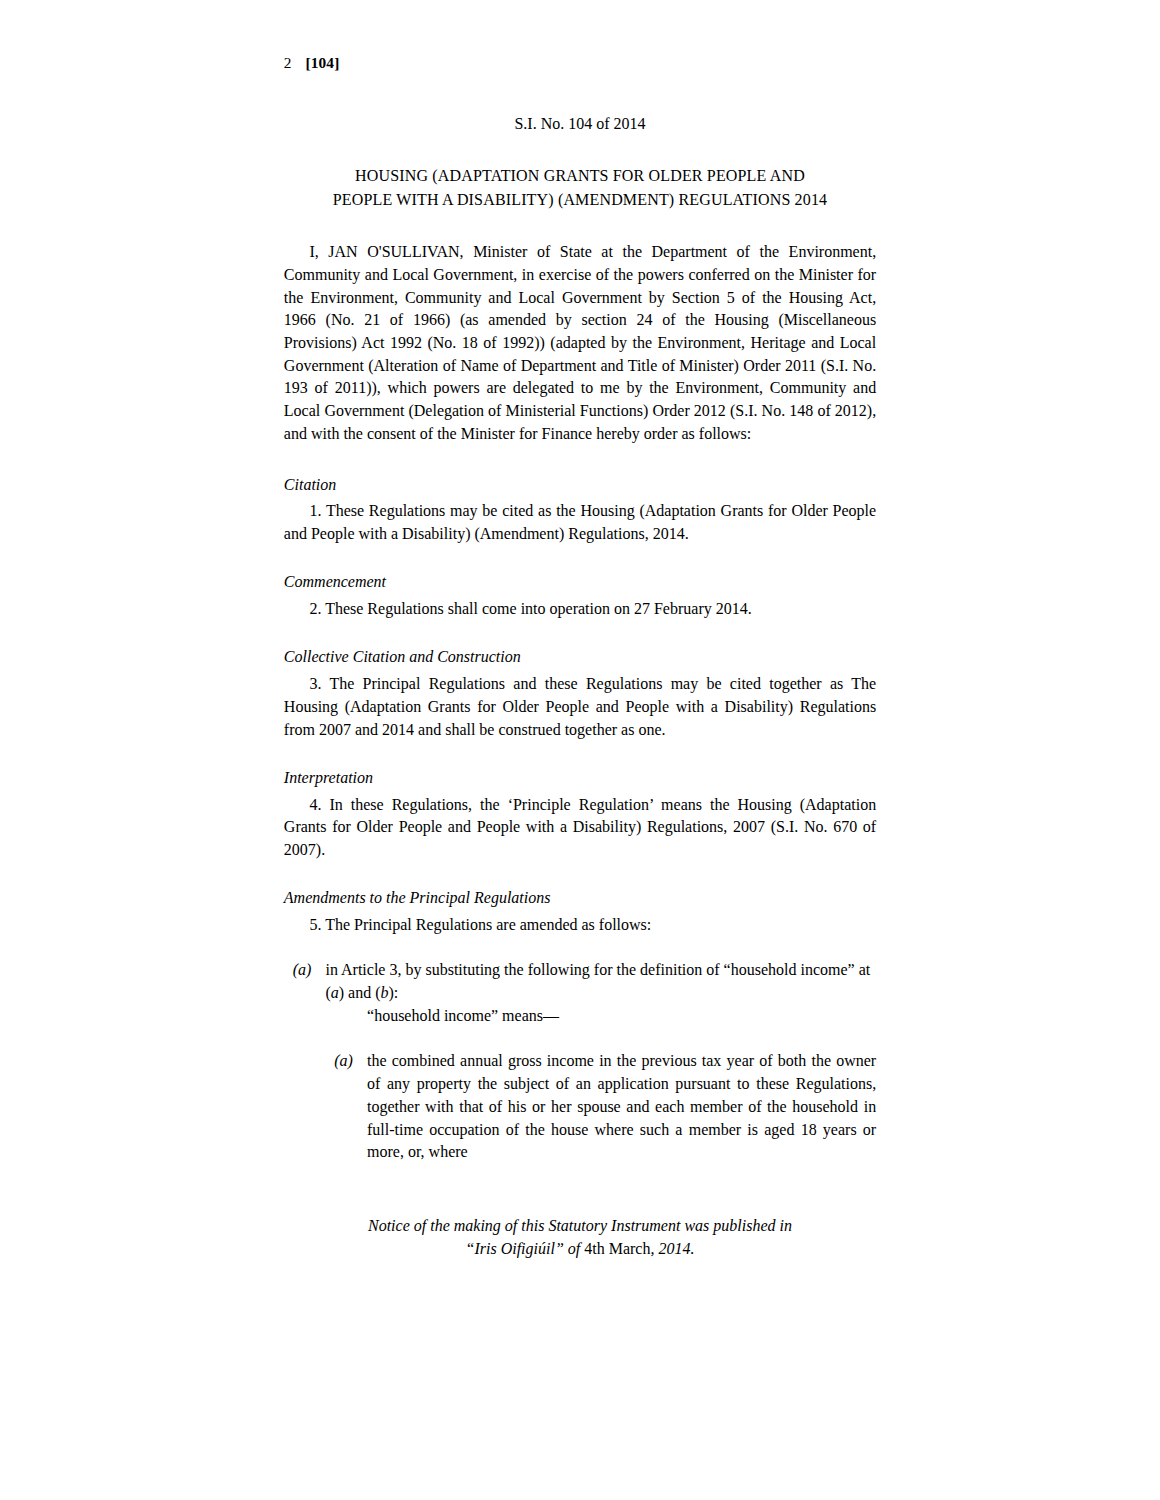2[104]
S.I. No. 104 of 2014
Housing (Adaptation Grants for Older People and
People with a Disability) (Amendment) Regulations 2014
I, JAN O'SULLIVAN, Minister of State at the Department of the Environment, Community and Local Government, in exercise of the powers conferred on the Minister for the Environment, Community and Local Government by Section 5 of the Housing Act, 1966 (No. 21 of 1966) (as amended by section 24 of the Housing (Miscellaneous Provisions) Act 1992 (No. 18 of 1992)) (adapted by the Environment, Heritage and Local Government (Alteration of Name of Department and Title of Minister) Order 2011 (S.I. No. 193 of 2011)), which powers are delegated to me by the Environment, Community and Local Government (Delegation of Ministerial Functions) Order 2012 (S.I. No. 148 of 2012), and with the consent of the Minister for Finance hereby order as follows:
Citation
1. These Regulations may be cited as the Housing (Adaptation Grants for Older People and People with a Disability) (Amendment) Regulations, 2014.
Commencement
2. These Regulations shall come into operation on 27 February 2014.
Collective Citation and Construction
3. The Principal Regulations and these Regulations may be cited together as The Housing (Adaptation Grants for Older People and People with a Disability) Regulations from 2007 and 2014 and shall be construed together as one.
Interpretation
4. In these Regulations, the ‘Principle Regulation’ means the Housing (Adaptation Grants for Older People and People with a Disability) Regulations, 2007 (S.I. No. 670 of 2007).
Amendments to the Principal Regulations
5. The Principal Regulations are amended as follows:
(a) in Article 3, by substituting the following for the definition of “household income” at (a) and (b):
“household income” means—
(a) the combined annual gross income in the previous tax year of both the owner of any property the subject of an application pursuant to these Regulations, together with that of his or her spouse and each member of the household in full-time occupation of the house where such a member is aged 18 years or more, or, where
Notice of the making of this Statutory Instrument was published in
“Iris Oifigiúil” of 4th March, 2014.